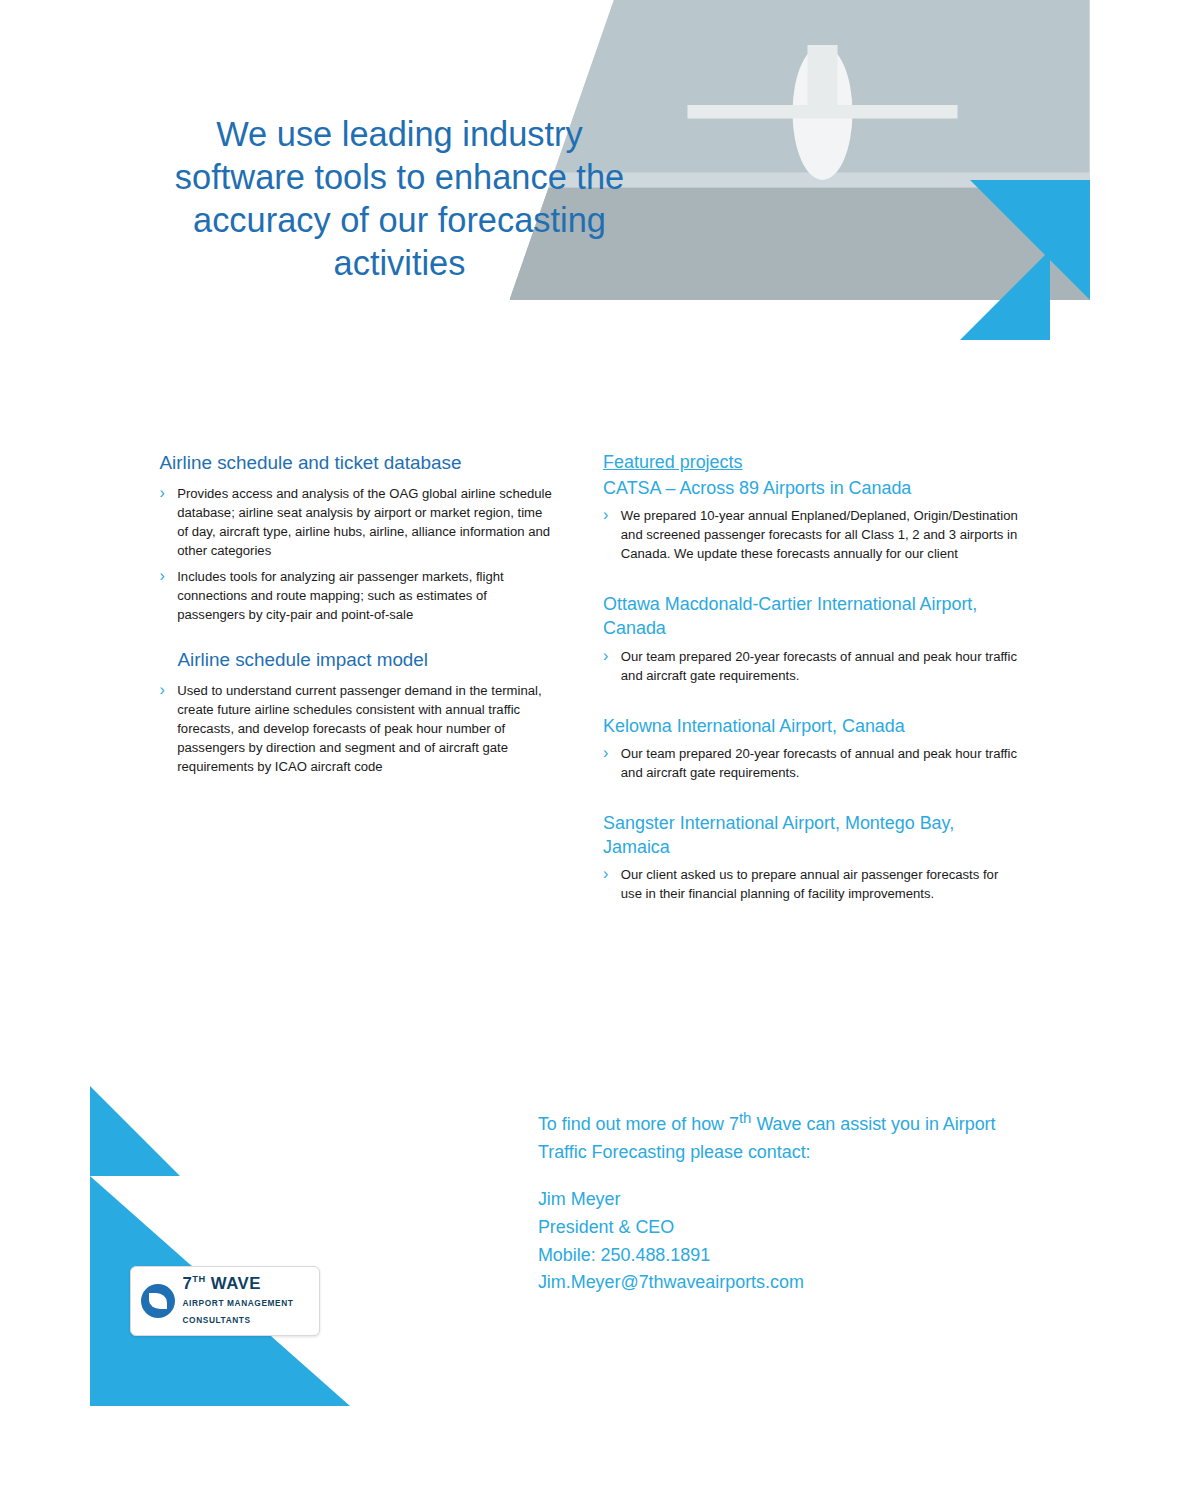We use leading industry software tools to enhance the accuracy of our forecasting activities
Airline schedule and ticket database
Provides access and analysis of the OAG global airline schedule database; airline seat analysis by airport or market region, time of day, aircraft type, airline hubs, airline, alliance information and other categories
Includes tools for analyzing air passenger markets, flight connections and route mapping; such as estimates of passengers by city-pair and point-of-sale
Airline schedule impact model
Used to understand current passenger demand in the terminal, create future airline schedules consistent with annual traffic forecasts, and develop forecasts of peak hour number of passengers by direction and segment and of aircraft gate requirements by ICAO aircraft code
Featured projects
CATSA – Across 89 Airports in Canada
We prepared 10-year annual Enplaned/Deplaned, Origin/Destination and screened passenger forecasts for all Class 1, 2 and 3 airports in Canada. We update these forecasts annually for our client
Ottawa Macdonald-Cartier International Airport, Canada
Our team prepared 20-year forecasts of annual and peak hour traffic and aircraft gate requirements.
Kelowna International Airport, Canada
Our team prepared 20-year forecasts of annual and peak hour traffic and aircraft gate requirements.
Sangster International Airport, Montego Bay, Jamaica
Our client asked us to prepare annual air passenger forecasts for use in their financial planning of facility improvements.
To find out more of how 7th Wave can assist you in Airport Traffic Forecasting please contact:
Jim Meyer
President & CEO
Mobile: 250.488.1891
Jim.Meyer@7thwaveairports.com
7TH WAVE
AIRPORT MANAGEMENT
CONSULTANTS